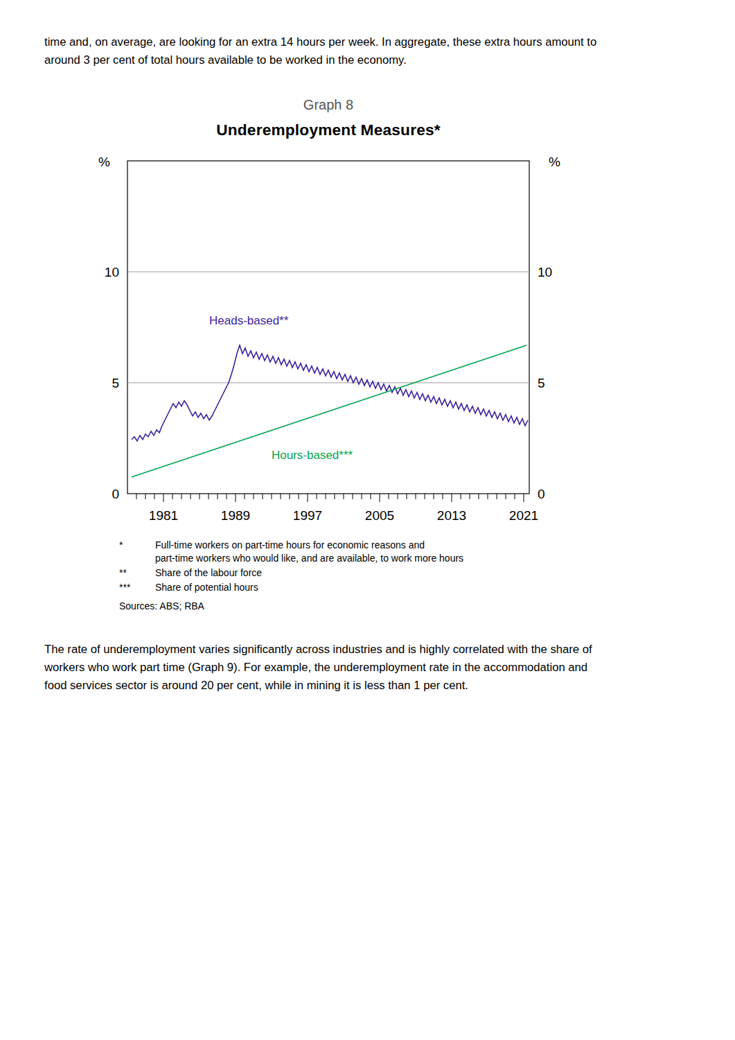time and, on average, are looking for an extra 14 hours per week. In aggregate, these extra hours amount to around 3 per cent of total hours available to be worked in the economy.
Graph 8
Underemployment Measures*
% % 10 5 0 10 5 0 1981 1989 1997 2005 2013 2021 Heads-based** Hours-based***
| * | Full-time workers on part-time hours for economic reasons and part-time workers who would like, and are available, to work more hours |
| ** | Share of the labour force |
| *** | Share of potential hours |
Sources: ABS; RBA
The rate of underemployment varies significantly across industries and is highly correlated with the share of workers who work part time (Graph 9). For example, the underemployment rate in the accommodation and food services sector is around 20 per cent, while in mining it is less than 1 per cent.